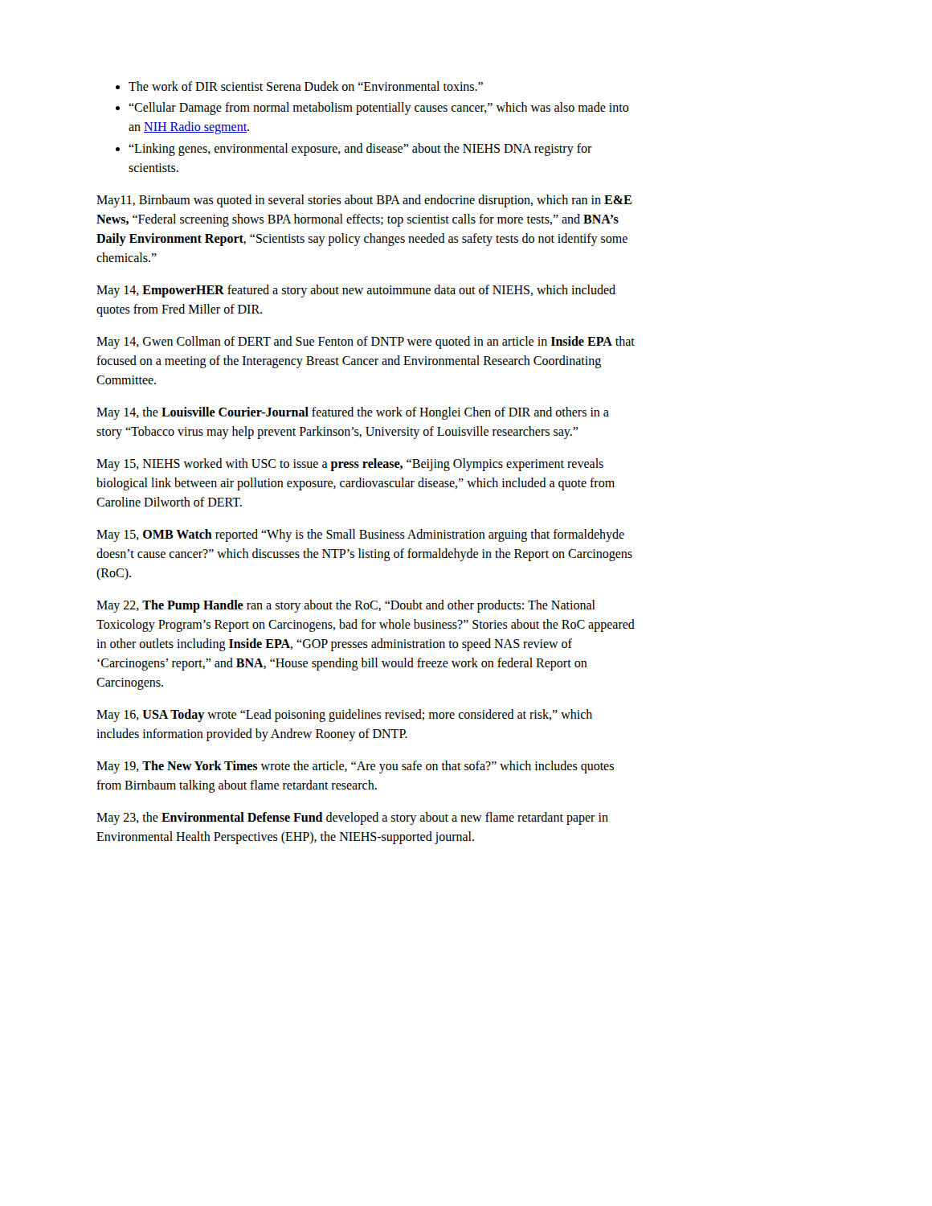The work of DIR scientist Serena Dudek on “Environmental toxins.”
“Cellular Damage from normal metabolism potentially causes cancer,” which was also made into an NIH Radio segment.
“Linking genes, environmental exposure, and disease” about the NIEHS DNA registry for scientists.
May11, Birnbaum was quoted in several stories about BPA and endocrine disruption, which ran in E&E News, “Federal screening shows BPA hormonal effects; top scientist calls for more tests,” and BNA’s Daily Environment Report, “Scientists say policy changes needed as safety tests do not identify some chemicals.”
May 14, EmpowerHER featured a story about new autoimmune data out of NIEHS, which included quotes from Fred Miller of DIR.
May 14, Gwen Collman of DERT and Sue Fenton of DNTP were quoted in an article in Inside EPA that focused on a meeting of the Interagency Breast Cancer and Environmental Research Coordinating Committee.
May 14, the Louisville Courier-Journal featured the work of Honglei Chen of DIR and others in a story “Tobacco virus may help prevent Parkinson’s, University of Louisville researchers say.”
May 15, NIEHS worked with USC to issue a press release, “Beijing Olympics experiment reveals biological link between air pollution exposure, cardiovascular disease,” which included a quote from Caroline Dilworth of DERT.
May 15, OMB Watch reported “Why is the Small Business Administration arguing that formaldehyde doesn’t cause cancer?” which discusses the NTP’s listing of formaldehyde in the Report on Carcinogens (RoC).
May 22, The Pump Handle ran a story about the RoC, “Doubt and other products: The National Toxicology Program’s Report on Carcinogens, bad for whole business?” Stories about the RoC appeared in other outlets including Inside EPA, “GOP presses administration to speed NAS review of ‘Carcinogens’ report,” and BNA, “House spending bill would freeze work on federal Report on Carcinogens.
May 16, USA Today wrote “Lead poisoning guidelines revised; more considered at risk,” which includes information provided by Andrew Rooney of DNTP.
May 19, The New York Times wrote the article, “Are you safe on that sofa?” which includes quotes from Birnbaum talking about flame retardant research.
May 23, the Environmental Defense Fund developed a story about a new flame retardant paper in Environmental Health Perspectives (EHP), the NIEHS-supported journal.